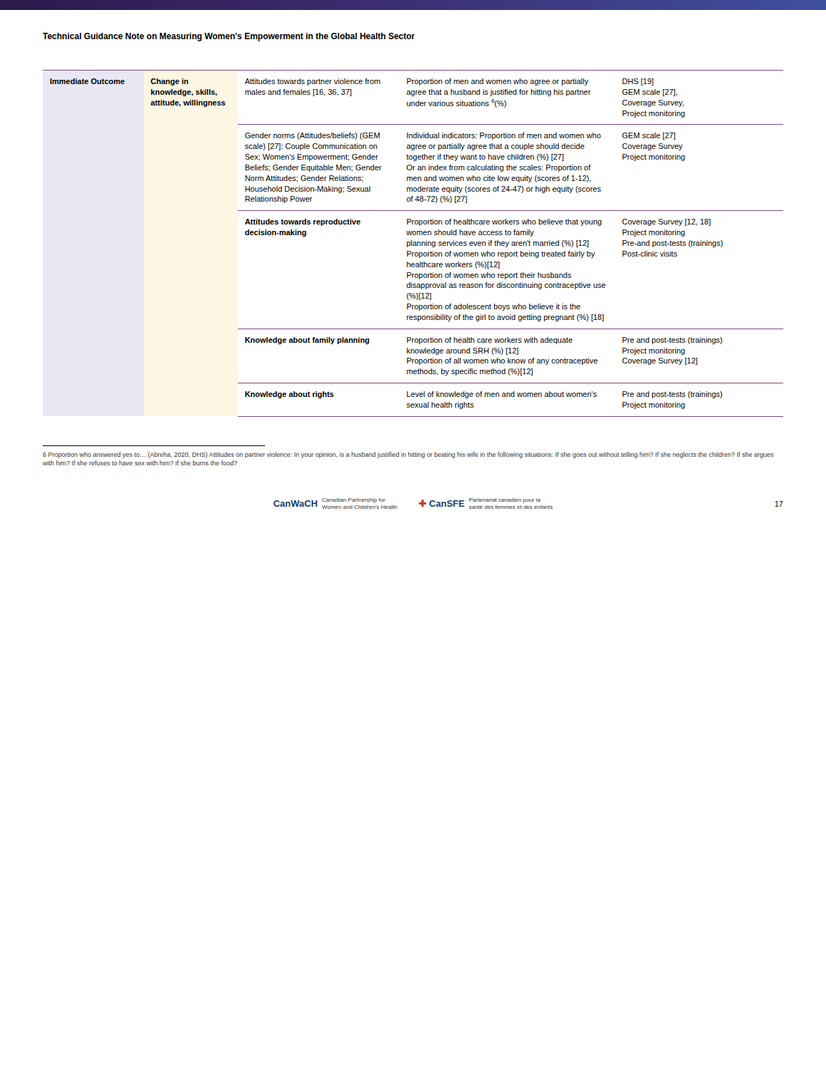Technical Guidance Note on Measuring Women's Empowerment in the Global Health Sector
| Immediate Outcome | Change in knowledge, skills, attitude, willingness | Attitudes towards partner violence from males and females [16, 36, 37] | Proportion of men and women who agree or partially agree that a husband is justified for hitting his partner under various situations 6 (%) | DHS [19] GEM scale [27], Coverage Survey, Project monitoring |
| Gender norms (Attitudes/beliefs) (GEM scale) [27]: Couple Communication on Sex; Women's Empowerment; Gender Beliefs; Gender Equitable Men; Gender Norm Attitudes; Gender Relations; Household Decision-Making; Sexual Relationship Power | Individual indicators: Proportion of men and women who agree or partially agree that a couple should decide together if they want to have children (%) [27] Or an index from calculating the scales: Proportion of men and women who cite low equity (scores of 1-12), moderate equity (scores of 24-47) or high equity (scores of 48-72) (%) [27] | GEM scale [27] Coverage Survey Project monitoring |
| Attitudes towards reproductive decision-making | Proportion of healthcare workers who believe that young women should have access to family planning services even if they aren't married (%) [12] Proportion of women who report being treated fairly by healthcare workers (%)[12] Proportion of women who report their husbands disapproval as reason for discontinuing contraceptive use (%)[12] Proportion of adolescent boys who believe it is the responsibility of the girl to avoid getting pregnant (%) [18] | Coverage Survey [12, 18] Project monitoring Pre-and post-tests (trainings) Post-clinic visits |
| Knowledge about family planning | Proportion of health care workers with adequate knowledge around SRH (%) [12] Proportion of all women who know of any contraceptive methods, by specific method (%)[12] | Pre and post-tests (trainings) Project monitoring Coverage Survey [12] |
| Knowledge about rights | Level of knowledge of men and women about women's sexual health rights | Pre and post-tests (trainings) Project monitoring |
6 Proportion who answered yes to… (Abreha, 2020, DHS) Attitudes on partner violence: In your opinion, is a husband justified in hitting or beating his wife in the following situations: If she goes out without telling him? If she neglects the children? If she argues with him? If she refuses to have sex with him? If she burns the food?
CanWaCH Canadian Partnership for
Women and Children's Health
✚ CanSFE Partenariat canadien pour la
santé des femmes et des enfants
17